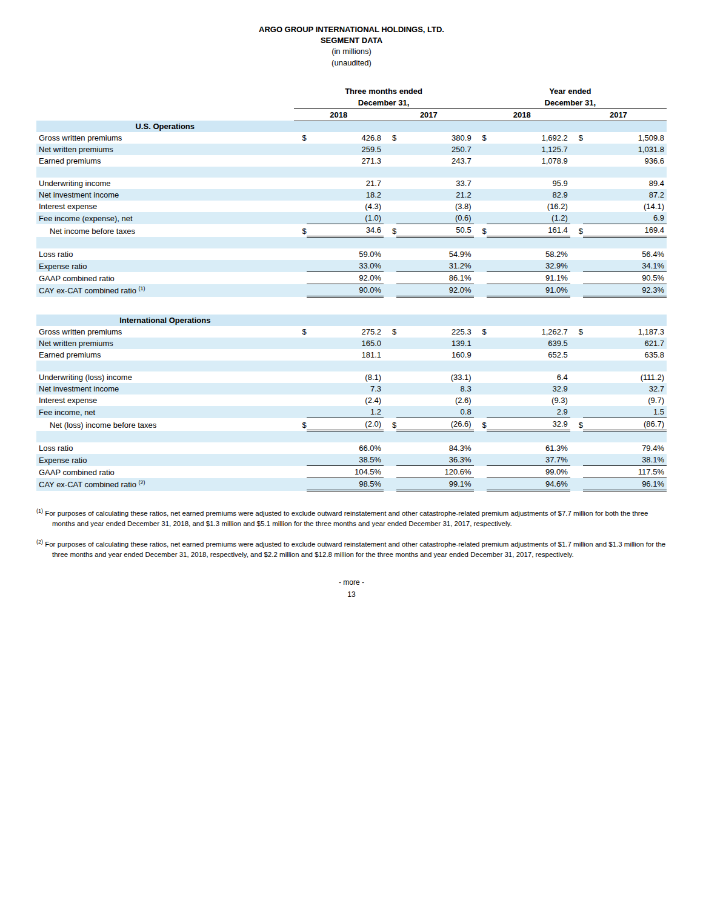ARGO GROUP INTERNATIONAL HOLDINGS, LTD.
SEGMENT DATA
(in millions)
(unaudited)
| | Three months ended | Year ended |
| --- | --- | --- |
| | December 31, | December 31, |
| | 2018 | 2017 | 2018 | 2017 |
| U.S. Operations | |
| Gross written premiums | $ | 426.8 | $ | 380.9 | $ | 1,692.2 | $ | 1,509.8 |
| Net written premiums | | 259.5 | | 250.7 | | 1,125.7 | | 1,031.8 |
| Earned premiums | | 271.3 | | 243.7 | | 1,078.9 | | 936.6 |
| Underwriting income | | 21.7 | | 33.7 | | 95.9 | | 89.4 |
| Net investment income | | 18.2 | | 21.2 | | 82.9 | | 87.2 |
| Interest expense | | (4.3) | | (3.8) | | (16.2) | | (14.1) |
| Fee income (expense), net | | (1.0) | | (0.6) | | (1.2) | | 6.9 |
| Net income before taxes | $ | 34.6 | $ | 50.5 | $ | 161.4 | $ | 169.4 |
| Loss ratio | | 59.0% | | 54.9% | | 58.2% | | 56.4% |
| Expense ratio | | 33.0% | | 31.2% | | 32.9% | | 34.1% |
| GAAP combined ratio | | 92.0% | | 86.1% | | 91.1% | | 90.5% |
| CAY ex-CAT combined ratio (1) | | 90.0% | | 92.0% | | 91.0% | | 92.3% |
| International Operations | |
| Gross written premiums | $ | 275.2 | $ | 225.3 | $ | 1,262.7 | $ | 1,187.3 |
| Net written premiums | | 165.0 | | 139.1 | | 639.5 | | 621.7 |
| Earned premiums | | 181.1 | | 160.9 | | 652.5 | | 635.8 |
| Underwriting (loss) income | | (8.1) | | (33.1) | | 6.4 | | (111.2) |
| Net investment income | | 7.3 | | 8.3 | | 32.9 | | 32.7 |
| Interest expense | | (2.4) | | (2.6) | | (9.3) | | (9.7) |
| Fee income, net | | 1.2 | | 0.8 | | 2.9 | | 1.5 |
| Net (loss) income before taxes | $ | (2.0) | $ | (26.6) | $ | 32.9 | $ | (86.7) |
| Loss ratio | | 66.0% | | 84.3% | | 61.3% | | 79.4% |
| Expense ratio | | 38.5% | | 36.3% | | 37.7% | | 38.1% |
| GAAP combined ratio | | 104.5% | | 120.6% | | 99.0% | | 117.5% |
| CAY ex-CAT combined ratio (2) | | 98.5% | | 99.1% | | 94.6% | | 96.1% |
(1) For purposes of calculating these ratios, net earned premiums were adjusted to exclude outward reinstatement and other catastrophe-related premium adjustments of $7.7 million for both the three months and year ended December 31, 2018, and $1.3 million and $5.1 million for the three months and year ended December 31, 2017, respectively.
(2) For purposes of calculating these ratios, net earned premiums were adjusted to exclude outward reinstatement and other catastrophe-related premium adjustments of $1.7 million and $1.3 million for the three months and year ended December 31, 2018, respectively, and $2.2 million and $12.8 million for the three months and year ended December 31, 2017, respectively.
- more -
13